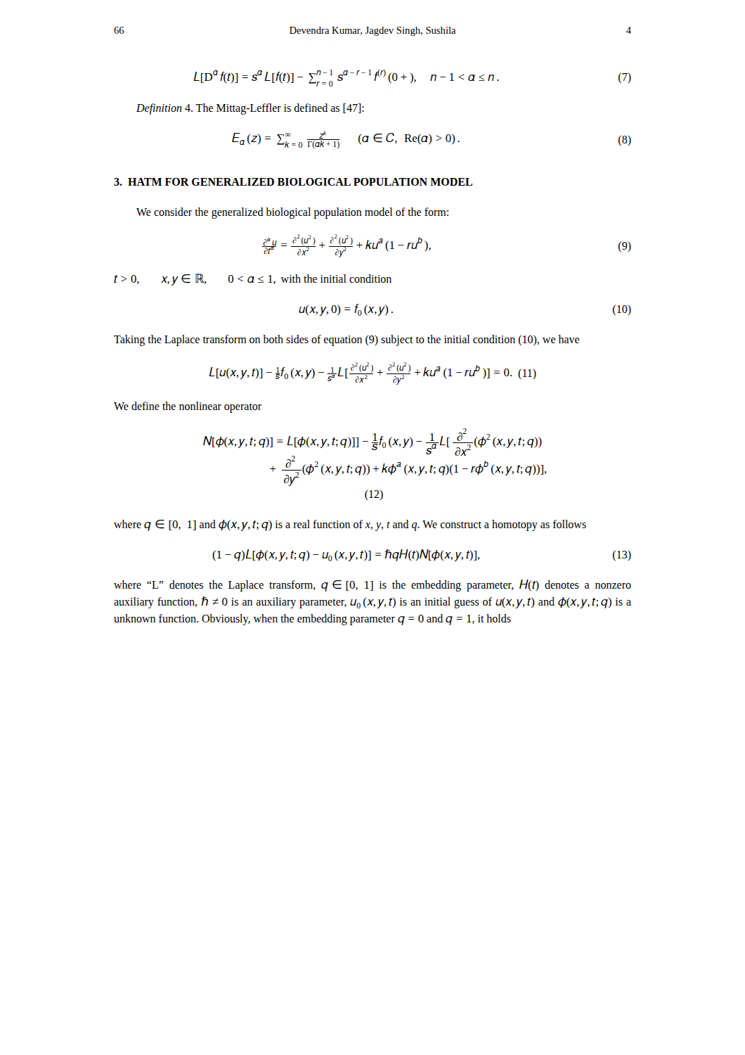66 Devendra Kumar, Jagdev Singh, Sushila 4
L [ Dα f(t) ] = sα L[f(t)] − ∑ r=0 n−1 sα−r−1 f(r) (0+) , n−1<α≤n. (7)
Definition 4. The Mittag-Leffler is defined as [47]:
Eα (z) = ∑ k=0 ∞ zk Γ(αk+1) (α∈C, Re(α)>0). (8)
3. HATM FOR GENERALIZED BIOLOGICAL POPULATION MODEL
We consider the generalized biological population model of the form:
∂αu ∂tα = ∂2(u2) ∂x2 + ∂2(u2) ∂y2 + kua (1−rub), (9)
t>0, x,y∈ℝ, 0<α≤1, with the initial condition
u(x,y,0) = f0(x,y). (10)
Taking the Laplace transform on both sides of equation (9) subject to the initial condition (10), we have
L[u(x,y,t)] − 1s f0(x,y) − 1sα L [ ∂2(u2) ∂x2 + ∂2(u2) ∂y2 + kua (1−rub) ] =0. (11)
We define the nonlinear operator
N[ϕ(x,y,t;q)] = L[ϕ(x,y,t;q)]] − 1s f0(x,y) − 1sα L [ ∂2 ∂x2 ( ϕ2(x,y,t;q) ) + ∂2 ∂y2 ( ϕ2(x,y,t;q) ) + kϕa(x,y,t;q) ( 1−rϕb(x,y,t;q) ) ] , (12)
where q∈[0,1] and ϕ(x,y,t;q) is a real function of x, y, t and q. We construct a homotopy as follows
(1−q) L[ϕ(x,y,t;q) − u0(x,y,t)] = ℏqH(t) N[ϕ(x,y,t)], (13)
where “L” denotes the Laplace transform, q∈[0,1] is the embedding parameter, H(t) denotes a nonzero auxiliary function, ℏ≠0 is an auxiliary parameter, u0(x,y,t) is an initial guess of u(x,y,t) and ϕ(x,y,t;q) is a unknown function. Obviously, when the embedding parameter q=0 and q=1, it holds